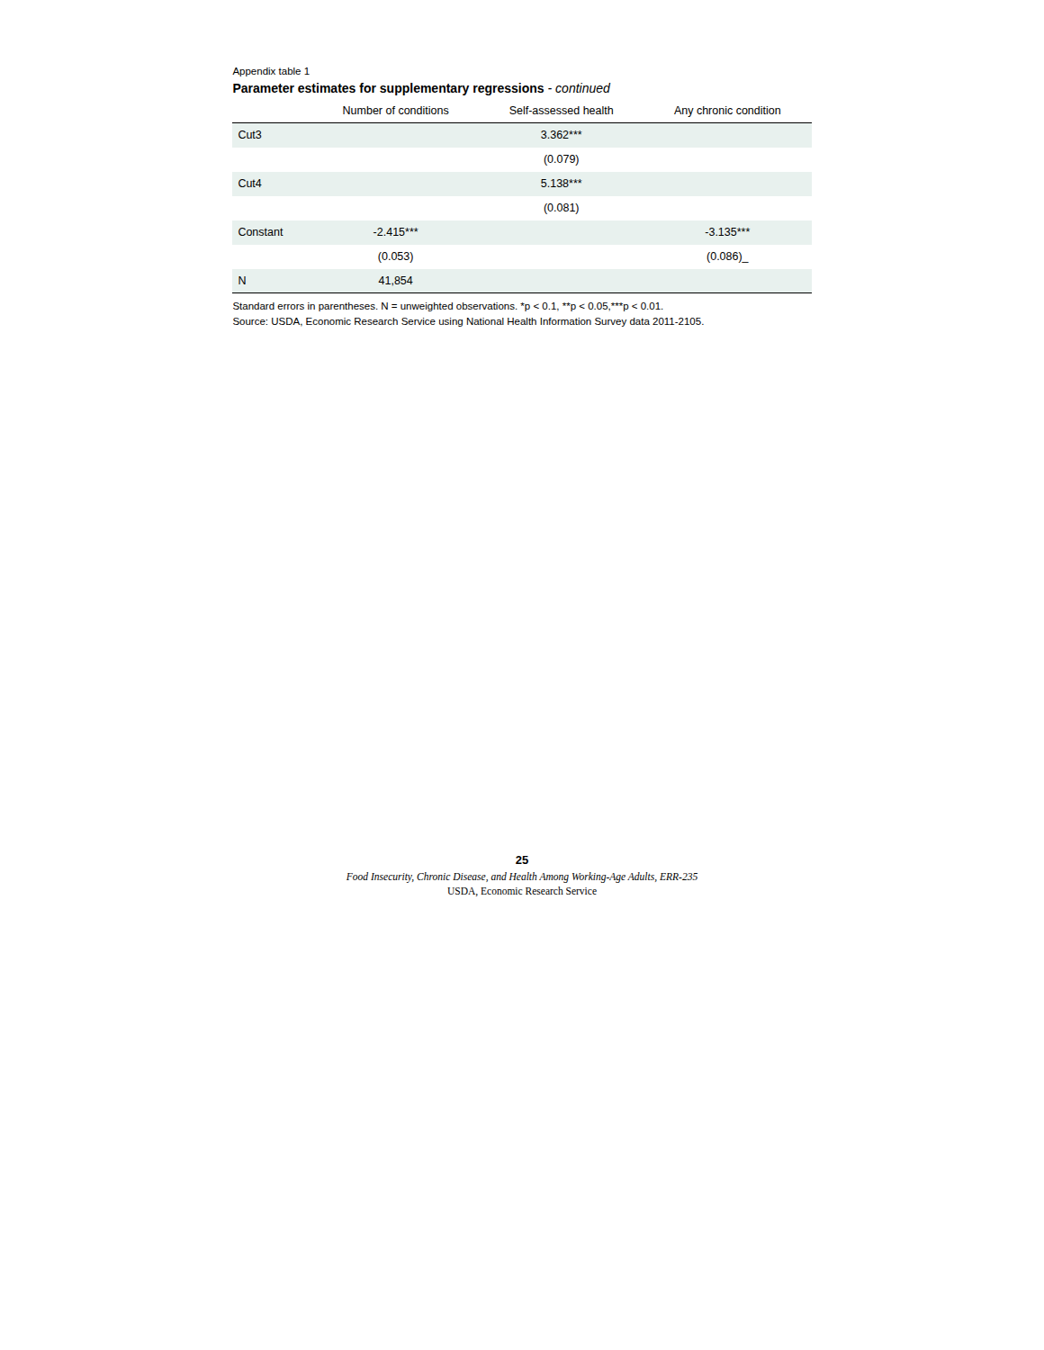Appendix table 1
Parameter estimates for supplementary regressions - continued
| | Number of conditions | Self-assessed health | Any chronic condition |
| --- | --- | --- | --- |
| Cut3 | | 3.362*** | |
| | | (0.079) | |
| Cut4 | | 5.138*** | |
| | | (0.081) | |
| Constant | -2.415*** | | -3.135*** |
| | (0.053) | | (0.086)_ |
| N | 41,854 | | |
Standard errors in parentheses. N = unweighted observations. *p < 0.1, **p < 0.05,***p < 0.01.
Source: USDA, Economic Research Service using National Health Information Survey data 2011-2105.
25
Food Insecurity, Chronic Disease, and Health Among Working-Age Adults, ERR-235
USDA, Economic Research Service